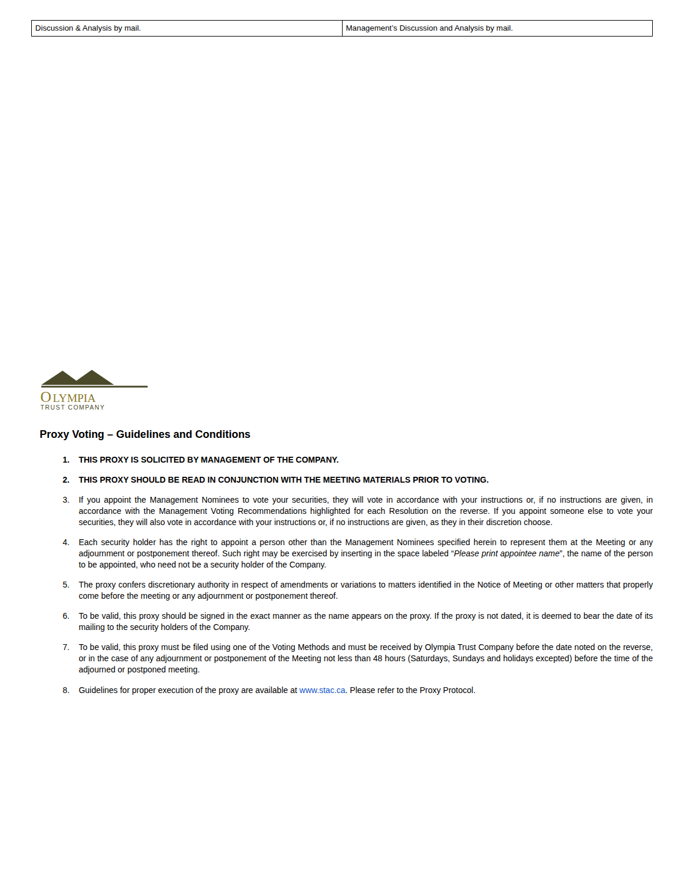| Discussion & Analysis by mail. | Management’s Discussion and Analysis by mail. |
O LYMPIA TRUST COMPANY
Proxy Voting – Guidelines and Conditions
THIS PROXY IS SOLICITED BY MANAGEMENT OF THE COMPANY.
THIS PROXY SHOULD BE READ IN CONJUNCTION WITH THE MEETING MATERIALS PRIOR TO VOTING.
If you appoint the Management Nominees to vote your securities, they will vote in accordance with your instructions or, if no instructions are given, in accordance with the Management Voting Recommendations highlighted for each Resolution on the reverse. If you appoint someone else to vote your securities, they will also vote in accordance with your instructions or, if no instructions are given, as they in their discretion choose.
Each security holder has the right to appoint a person other than the Management Nominees specified herein to represent them at the Meeting or any adjournment or postponement thereof. Such right may be exercised by inserting in the space labeled “Please print appointee name”, the name of the person to be appointed, who need not be a security holder of the Company.
The proxy confers discretionary authority in respect of amendments or variations to matters identified in the Notice of Meeting or other matters that properly come before the meeting or any adjournment or postponement thereof.
To be valid, this proxy should be signed in the exact manner as the name appears on the proxy. If the proxy is not dated, it is deemed to bear the date of its mailing to the security holders of the Company.
To be valid, this proxy must be filed using one of the Voting Methods and must be received by Olympia Trust Company before the date noted on the reverse, or in the case of any adjournment or postponement of the Meeting not less than 48 hours (Saturdays, Sundays and holidays excepted) before the time of the adjourned or postponed meeting.
Guidelines for proper execution of the proxy are available at www.stac.ca. Please refer to the Proxy Protocol.